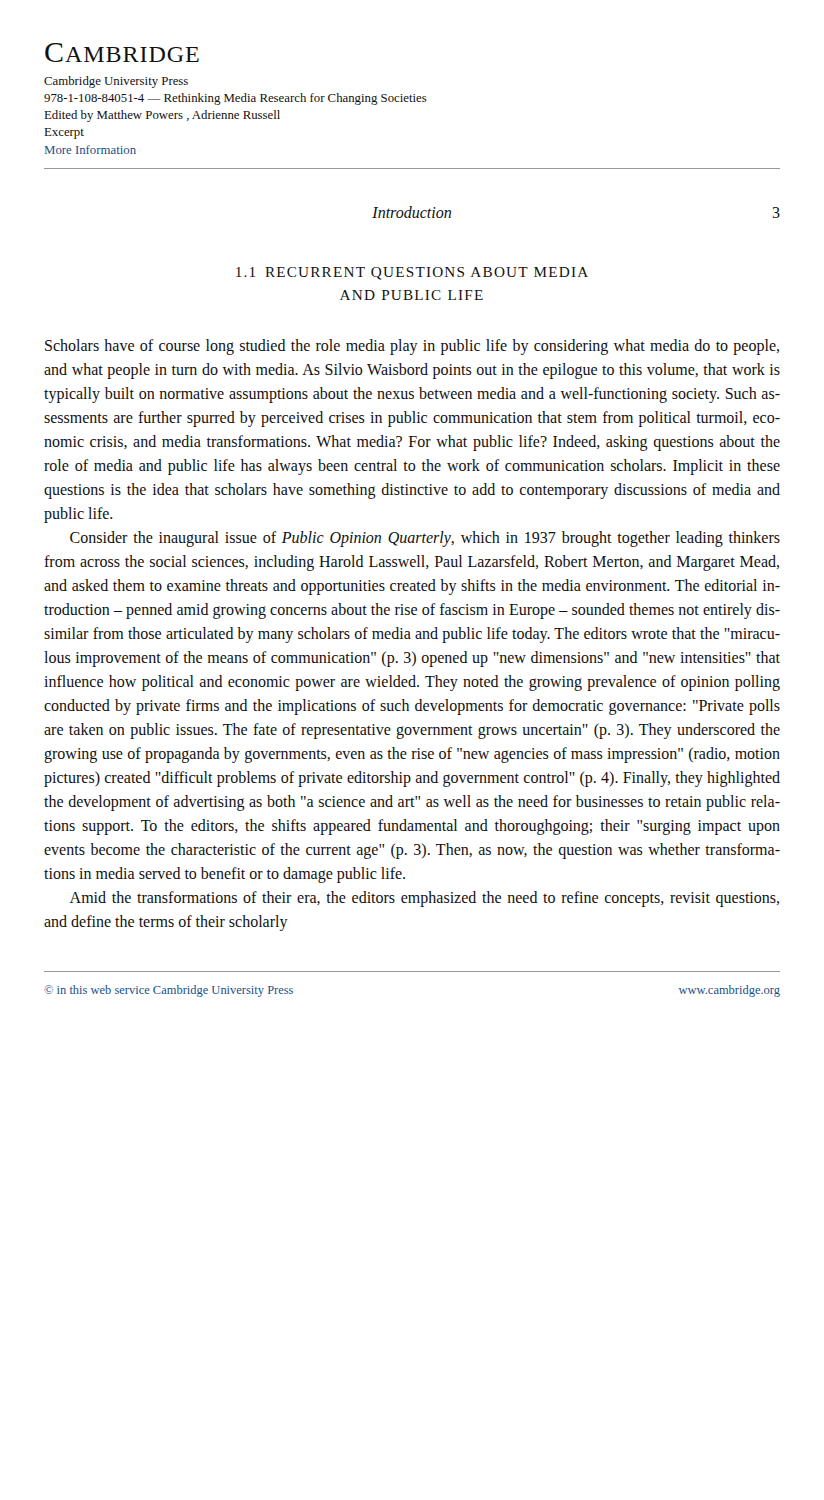CAMBRIDGE
Cambridge University Press
978-1-108-84051-4 — Rethinking Media Research for Changing Societies
Edited by Matthew Powers , Adrienne Russell
Excerpt
More Information
Introduction 3
1.1 Recurrent Questions about Media
and Public Life
Scholars have of course long studied the role media play in public life by considering what media do to people, and what people in turn do with media. As Silvio Waisbord points out in the epilogue to this volume, that work is typically built on normative assumptions about the nexus between media and a well-functioning society. Such assessments are further spurred by perceived crises in public communication that stem from political turmoil, economic crisis, and media transformations. What media? For what public life? Indeed, asking questions about the role of media and public life has always been central to the work of communication scholars. Implicit in these questions is the idea that scholars have something distinctive to add to contemporary discussions of media and public life.
Consider the inaugural issue of Public Opinion Quarterly, which in 1937 brought together leading thinkers from across the social sciences, including Harold Lasswell, Paul Lazarsfeld, Robert Merton, and Margaret Mead, and asked them to examine threats and opportunities created by shifts in the media environment. The editorial introduction – penned amid growing concerns about the rise of fascism in Europe – sounded themes not entirely dissimilar from those articulated by many scholars of media and public life today. The editors wrote that the "miraculous improvement of the means of communication" (p. 3) opened up "new dimensions" and "new intensities" that influence how political and economic power are wielded. They noted the growing prevalence of opinion polling conducted by private firms and the implications of such developments for democratic governance: "Private polls are taken on public issues. The fate of representative government grows uncertain" (p. 3). They underscored the growing use of propaganda by governments, even as the rise of "new agencies of mass impression" (radio, motion pictures) created "difficult problems of private editorship and government control" (p. 4). Finally, they highlighted the development of advertising as both "a science and art" as well as the need for businesses to retain public relations support. To the editors, the shifts appeared fundamental and thoroughgoing; their "surging impact upon events become the characteristic of the current age" (p. 3). Then, as now, the question was whether transformations in media served to benefit or to damage public life.
Amid the transformations of their era, the editors emphasized the need to refine concepts, revisit questions, and define the terms of their scholarly
© in this web service Cambridge University Press www.cambridge.org